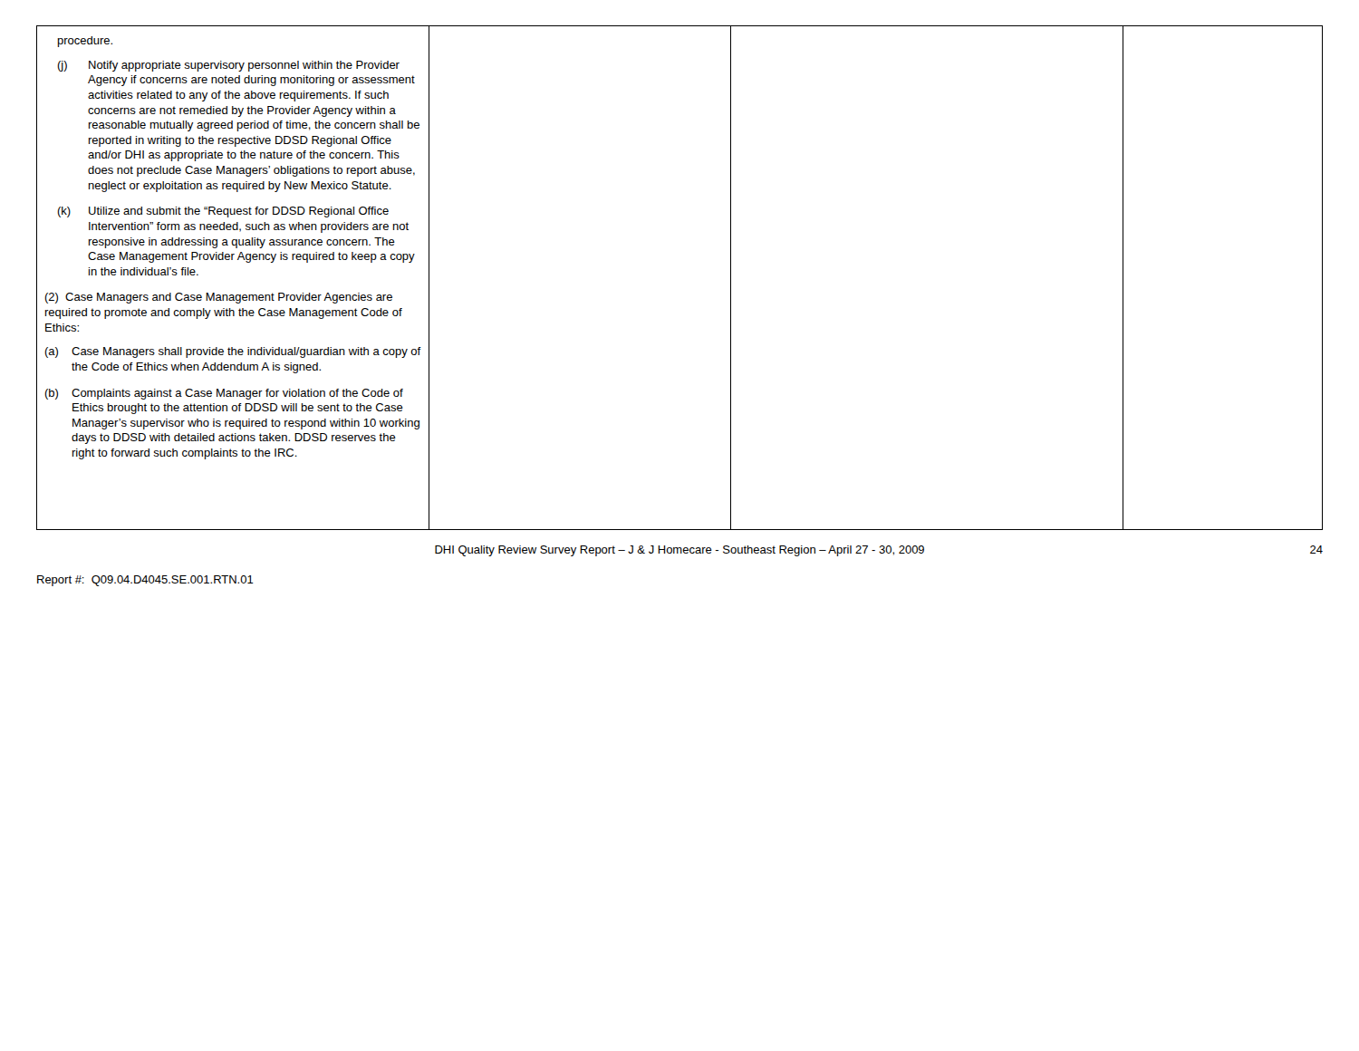| procedure. (j) Notify appropriate supervisory personnel within the Provider Agency if concerns are noted during monitoring or assessment activities related to any of the above requirements. If such concerns are not remedied by the Provider Agency within a reasonable mutually agreed period of time, the concern shall be reported in writing to the respective DDSD Regional Office and/or DHI as appropriate to the nature of the concern. This does not preclude Case Managers’ obligations to report abuse, neglect or exploitation as required by New Mexico Statute. (k) Utilize and submit the “Request for DDSD Regional Office Intervention” form as needed, such as when providers are not responsive in addressing a quality assurance concern. The Case Management Provider Agency is required to keep a copy in the individual’s file. (2) Case Managers and Case Management Provider Agencies are required to promote and comply with the Case Management Code of Ethics: (a) Case Managers shall provide the individual/guardian with a copy of the Code of Ethics when Addendum A is signed. (b) Complaints against a Case Manager for violation of the Code of Ethics brought to the attention of DDSD will be sent to the Case Manager’s supervisor who is required to respond within 10 working days to DDSD with detailed actions taken. DDSD reserves the right to forward such complaints to the IRC. | | | |
DHI Quality Review Survey Report – J & J Homecare - Southeast Region – April 27 - 30, 2009
24
Report #: Q09.04.D4045.SE.001.RTN.01